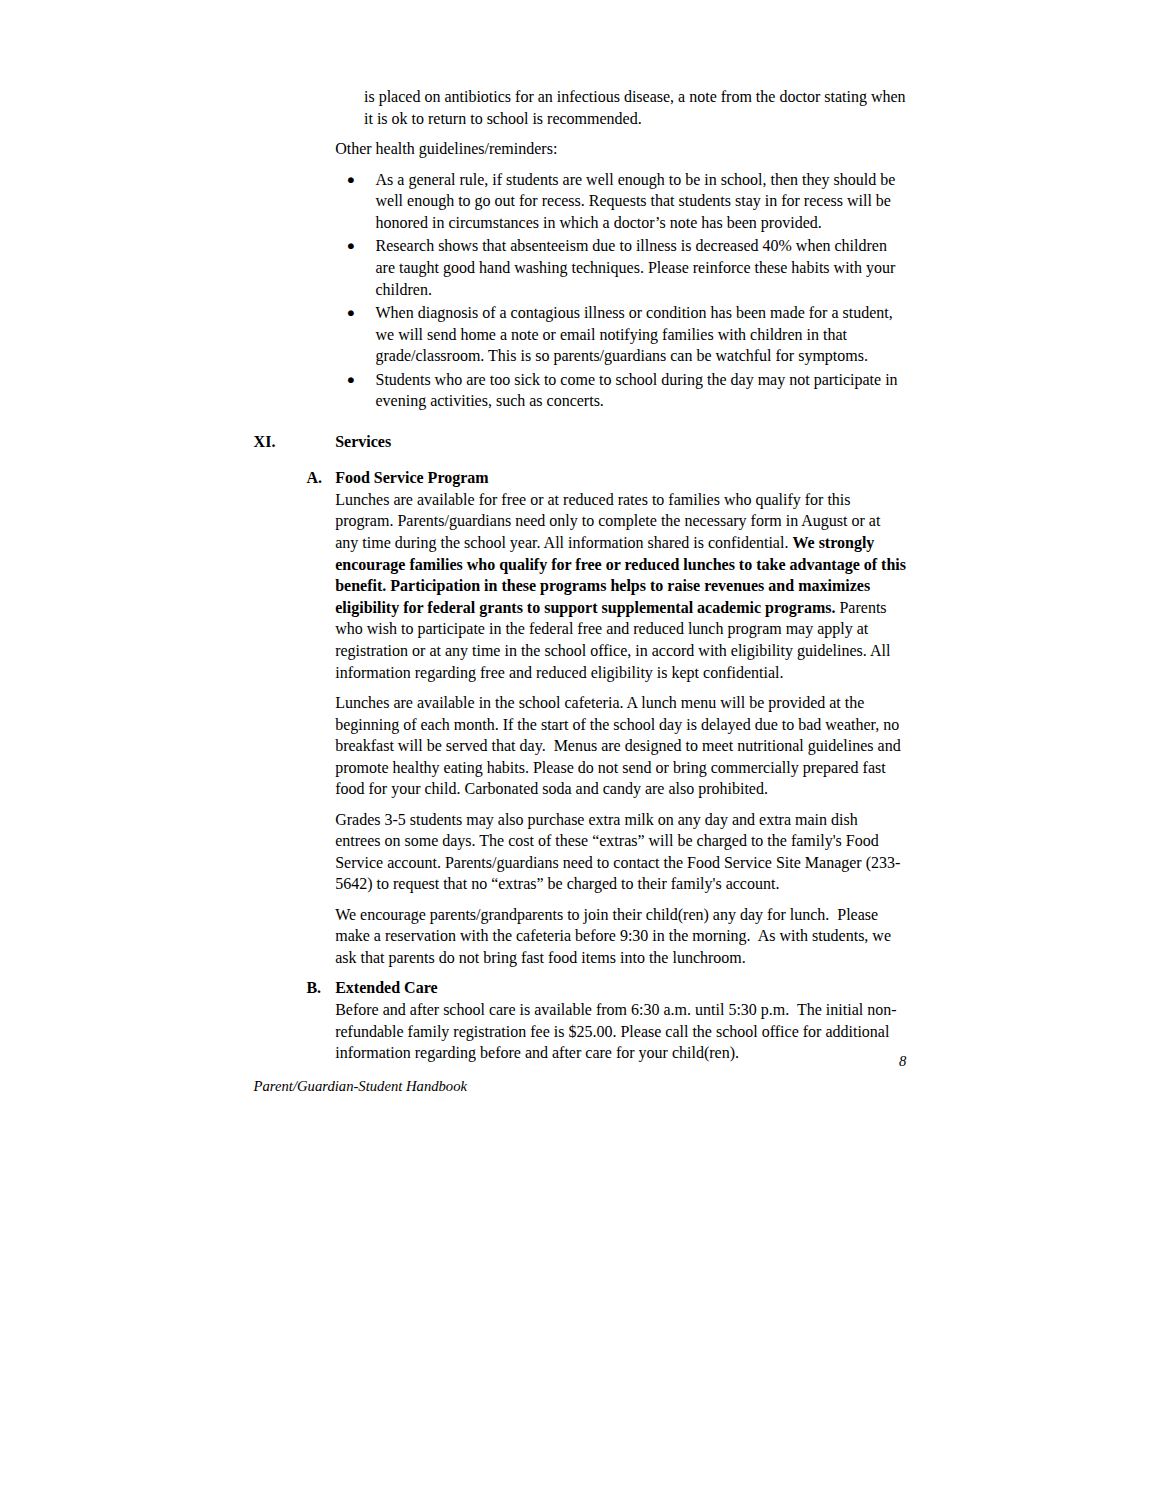is placed on antibiotics for an infectious disease, a note from the doctor stating when it is ok to return to school is recommended.
Other health guidelines/reminders:
As a general rule, if students are well enough to be in school, then they should be well enough to go out for recess. Requests that students stay in for recess will be honored in circumstances in which a doctor’s note has been provided.
Research shows that absenteeism due to illness is decreased 40% when children are taught good hand washing techniques. Please reinforce these habits with your children.
When diagnosis of a contagious illness or condition has been made for a student, we will send home a note or email notifying families with children in that grade/classroom. This is so parents/guardians can be watchful for symptoms.
Students who are too sick to come to school during the day may not participate in evening activities, such as concerts.
XI.
Services
A.
Food Service Program
Lunches are available for free or at reduced rates to families who qualify for this program. Parents/guardians need only to complete the necessary form in August or at any time during the school year. All information shared is confidential. We strongly encourage families who qualify for free or reduced lunches to take advantage of this benefit. Participation in these programs helps to raise revenues and maximizes eligibility for federal grants to support supplemental academic programs. Parents who wish to participate in the federal free and reduced lunch program may apply at registration or at any time in the school office, in accord with eligibility guidelines. All information regarding free and reduced eligibility is kept confidential.
Lunches are available in the school cafeteria. A lunch menu will be provided at the beginning of each month. If the start of the school day is delayed due to bad weather, no breakfast will be served that day. Menus are designed to meet nutritional guidelines and promote healthy eating habits. Please do not send or bring commercially prepared fast food for your child. Carbonated soda and candy are also prohibited.
Grades 3-5 students may also purchase extra milk on any day and extra main dish entrees on some days. The cost of these “extras” will be charged to the family's Food Service account. Parents/guardians need to contact the Food Service Site Manager (233-5642) to request that no “extras” be charged to their family's account.
We encourage parents/grandparents to join their child(ren) any day for lunch. Please make a reservation with the cafeteria before 9:30 in the morning. As with students, we ask that parents do not bring fast food items into the lunchroom.
B.
Extended Care
Before and after school care is available from 6:30 a.m. until 5:30 p.m. The initial non-refundable family registration fee is $25.00. Please call the school office for additional information regarding before and after care for your child(ren).
8
Parent/Guardian-Student Handbook